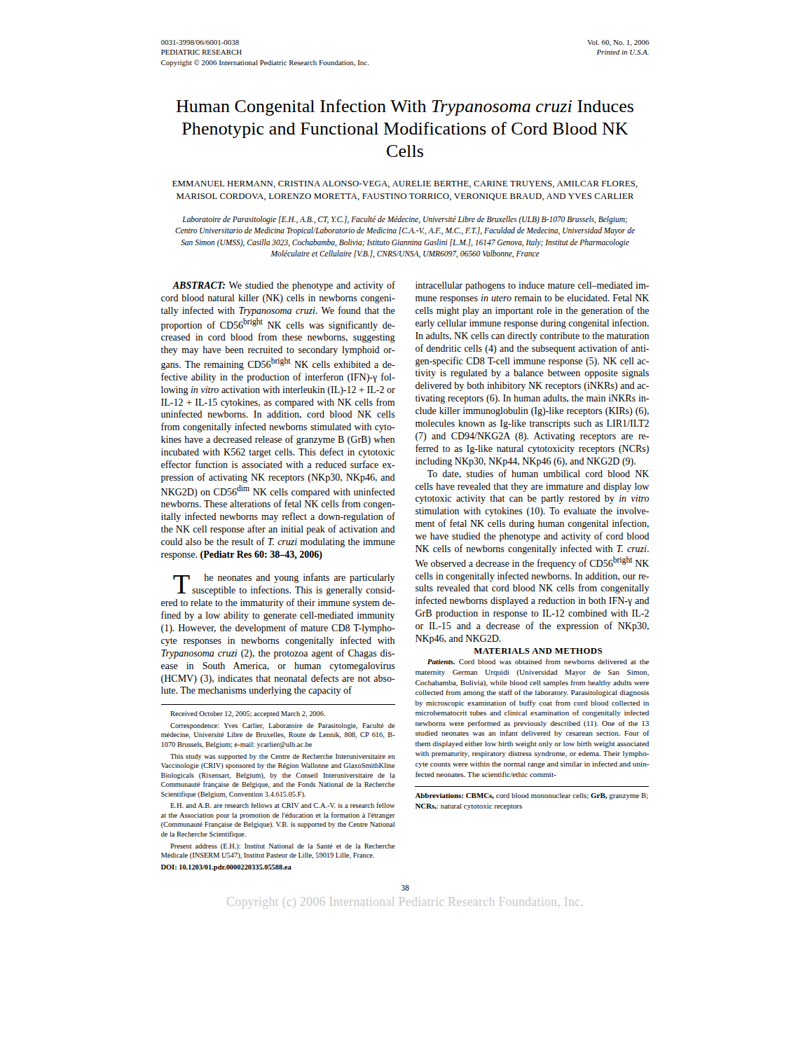0031-3998/06/6001-0038
PEDIATRIC RESEARCH
Copyright © 2006 International Pediatric Research Foundation, Inc.
Vol. 60, No. 1, 2006
Printed in U.S.A.
Human Congenital Infection With Trypanosoma cruzi Induces
Phenotypic and Functional Modifications of Cord Blood NK Cells
EMMANUEL HERMANN, CRISTINA ALONSO-VEGA, AURELIE BERTHE, CARINE TRUYENS, AMILCAR FLORES,
MARISOL CORDOVA, LORENZO MORETTA, FAUSTINO TORRICO, VERONIQUE BRAUD, AND YVES CARLIER
Laboratoire de Parasitologie [E.H., A.B., CT, Y.C.], Faculté de Médecine, Université Libre de Bruxelles (ULB) B-1070 Brussels, Belgium; Centro Universitario de Medicina Tropical/Laboratorio de Medicina [C.A.-V., A.F., M.C., F.T.], Faculdad de Medecina, Universidad Mayor de San Simon (UMSS), Casilla 3023, Cochabamba, Bolivia; Istituto Giannina Gaslini [L.M.], 16147 Genova, Italy; Institut de Pharmacologie Moléculaire et Cellulaire [V.B.], CNRS/UNSA, UMR6097, 06560 Valbonne, France
ABSTRACT: We studied the phenotype and activity of cord blood natural killer (NK) cells in newborns congenitally infected with Trypanosoma cruzi. We found that the proportion of CD56bright NK cells was significantly decreased in cord blood from these newborns, suggesting they may have been recruited to secondary lymphoid organs. The remaining CD56bright NK cells exhibited a defective ability in the production of interferon (IFN)-γ following in vitro activation with interleukin (IL)-12 + IL-2 or IL-12 + IL-15 cytokines, as compared with NK cells from uninfected newborns. In addition, cord blood NK cells from congenitally infected newborns stimulated with cytokines have a decreased release of granzyme B (GrB) when incubated with K562 target cells. This defect in cytotoxic effector function is associated with a reduced surface expression of activating NK receptors (NKp30, NKp46, and NKG2D) on CD56dim NK cells compared with uninfected newborns. These alterations of fetal NK cells from congenitally infected newborns may reflect a down-regulation of the NK cell response after an initial peak of activation and could also be the result of T. cruzi modulating the immune response. (Pediatr Res 60: 38–43, 2006)
The neonates and young infants are particularly susceptible to infections. This is generally considered to relate to the immaturity of their immune system defined by a low ability to generate cell-mediated immunity (1). However, the development of mature CD8 T-lymphocyte responses in newborns congenitally infected with Trypanosoma cruzi (2), the protozoa agent of Chagas disease in South America, or human cytomegalovirus (HCMV) (3), indicates that neonatal defects are not absolute. The mechanisms underlying the capacity of
Received October 12, 2005; accepted March 2, 2006.
Correspondence: Yves Carlier, Laboratoire de Parasitologie, Faculté de médecine, Université Libre de Bruxelles, Route de Lennik, 808, CP 616, B-1070 Brussels, Belgium; e-mail: ycarlier@ulb.ac.be
This study was supported by the Centre de Recherche Interuniversitaire en Vaccinologie (CRIV) sponsored by the Région Wallonne and GlaxoSmithKline Biologicals (Rixensart, Belgium), by the Conseil Interuniversitaire de la Communauté française de Belgique, and the Fonds National de la Recherche Scientifique (Belgium, Convention 3.4.615.05.F).
E.H. and A.B. are research fellows at CRIV and C.A.-V. is a research fellow at the Association pour la promotion de l'éducation et la formation à l'étranger (Communauté Française de Belgique). V.B. is supported by the Centre National de la Recherche Scientifique.
Present address (E.H.): Institut National de la Santé et de la Recherche Médicale (INSERM U547), Institut Pasteur de Lille, 59019 Lille, France.
DOI: 10.1203/01.pdr.0000220335.05588.ea
intracellular pathogens to induce mature cell–mediated immune responses in utero remain to be elucidated. Fetal NK cells might play an important role in the generation of the early cellular immune response during congenital infection. In adults, NK cells can directly contribute to the maturation of dendritic cells (4) and the subsequent activation of antigen-specific CD8 T-cell immune response (5). NK cell activity is regulated by a balance between opposite signals delivered by both inhibitory NK receptors (iNKRs) and activating receptors (6). In human adults, the main iNKRs include killer immunoglobulin (Ig)-like receptors (KIRs) (6), molecules known as Ig-like transcripts such as LIR1/ILT2 (7) and CD94/NKG2A (8). Activating receptors are referred to as Ig-like natural cytotoxicity receptors (NCRs) including NKp30, NKp44, NKp46 (6), and NKG2D (9).
To date, studies of human umbilical cord blood NK cells have revealed that they are immature and display low cytotoxic activity that can be partly restored by in vitro stimulation with cytokines (10). To evaluate the involvement of fetal NK cells during human congenital infection, we have studied the phenotype and activity of cord blood NK cells of newborns congenitally infected with T. cruzi. We observed a decrease in the frequency of CD56bright NK cells in congenitally infected newborns. In addition, our results revealed that cord blood NK cells from congenitally infected newborns displayed a reduction in both IFN-γ and GrB production in response to IL-12 combined with IL-2 or IL-15 and a decrease of the expression of NKp30, NKp46, and NKG2D.
MATERIALS AND METHODS
Patients. Cord blood was obtained from newborns delivered at the maternity German Urquidi (Universidad Mayor de San Simon, Cochabamba, Bolivia), while blood cell samples from healthy adults were collected from among the staff of the laboratory. Parasitological diagnosis by microscopic examination of buffy coat from cord blood collected in microhematocrit tubes and clinical examination of congenitally infected newborns were performed as previously described (11). One of the 13 studied neonates was an infant delivered by cesarean section. Four of them displayed either low birth weight only or low birth weight associated with prematurity, respiratory distress syndrome, or edema. Their lymphocyte counts were within the normal range and similar in infected and uninfected neonates. The scientific/ethic commit-
Abbreviations: CBMCs, cord blood mononuclear cells; GrB, granzyme B;
NCRs,: natural cytotoxic receptors
38
Copyright (c) 2006 International Pediatric Research Foundation, Inc.